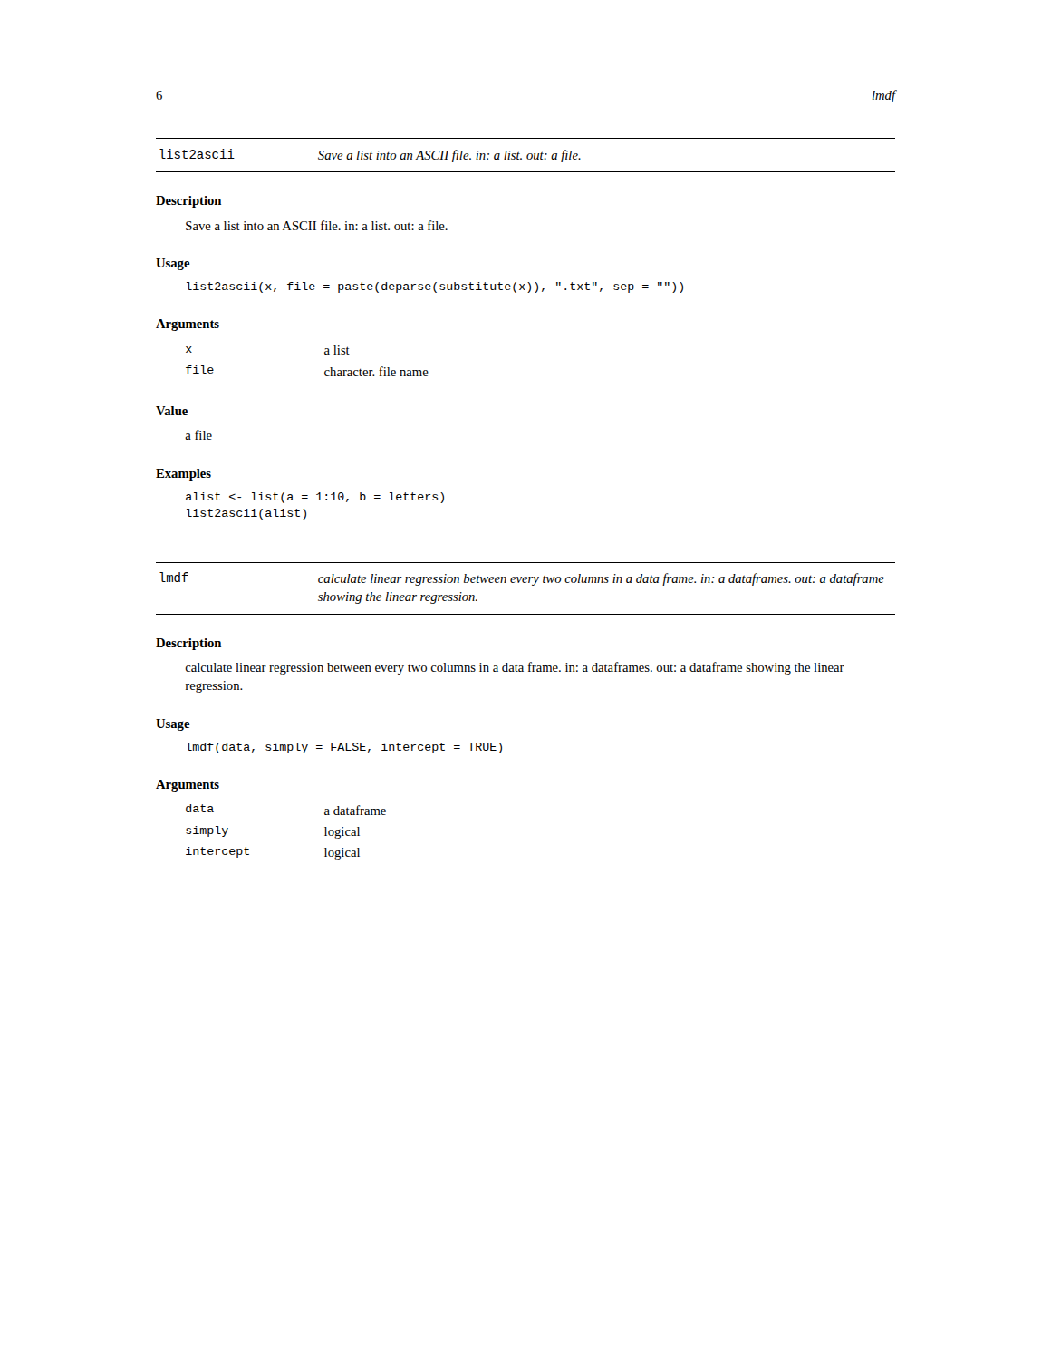6 lmdf
list2ascii
Save a list into an ASCII file. in: a list. out: a file.
Description
Save a list into an ASCII file. in: a list. out: a file.
Usage
list2ascii(x, file = paste(deparse(substitute(x)), ".txt", sep = ""))
Arguments
| x | a list |
| file | character. file name |
Value
a file
Examples
alist <- list(a = 1:10, b = letters)
list2ascii(alist)
lmdf
calculate linear regression between every two columns in a data frame. in: a dataframes. out: a dataframe showing the linear regression.
Description
calculate linear regression between every two columns in a data frame. in: a dataframes. out: a dataframe showing the linear regression.
Usage
lmdf(data, simply = FALSE, intercept = TRUE)
Arguments
| data | a dataframe |
| simply | logical |
| intercept | logical |